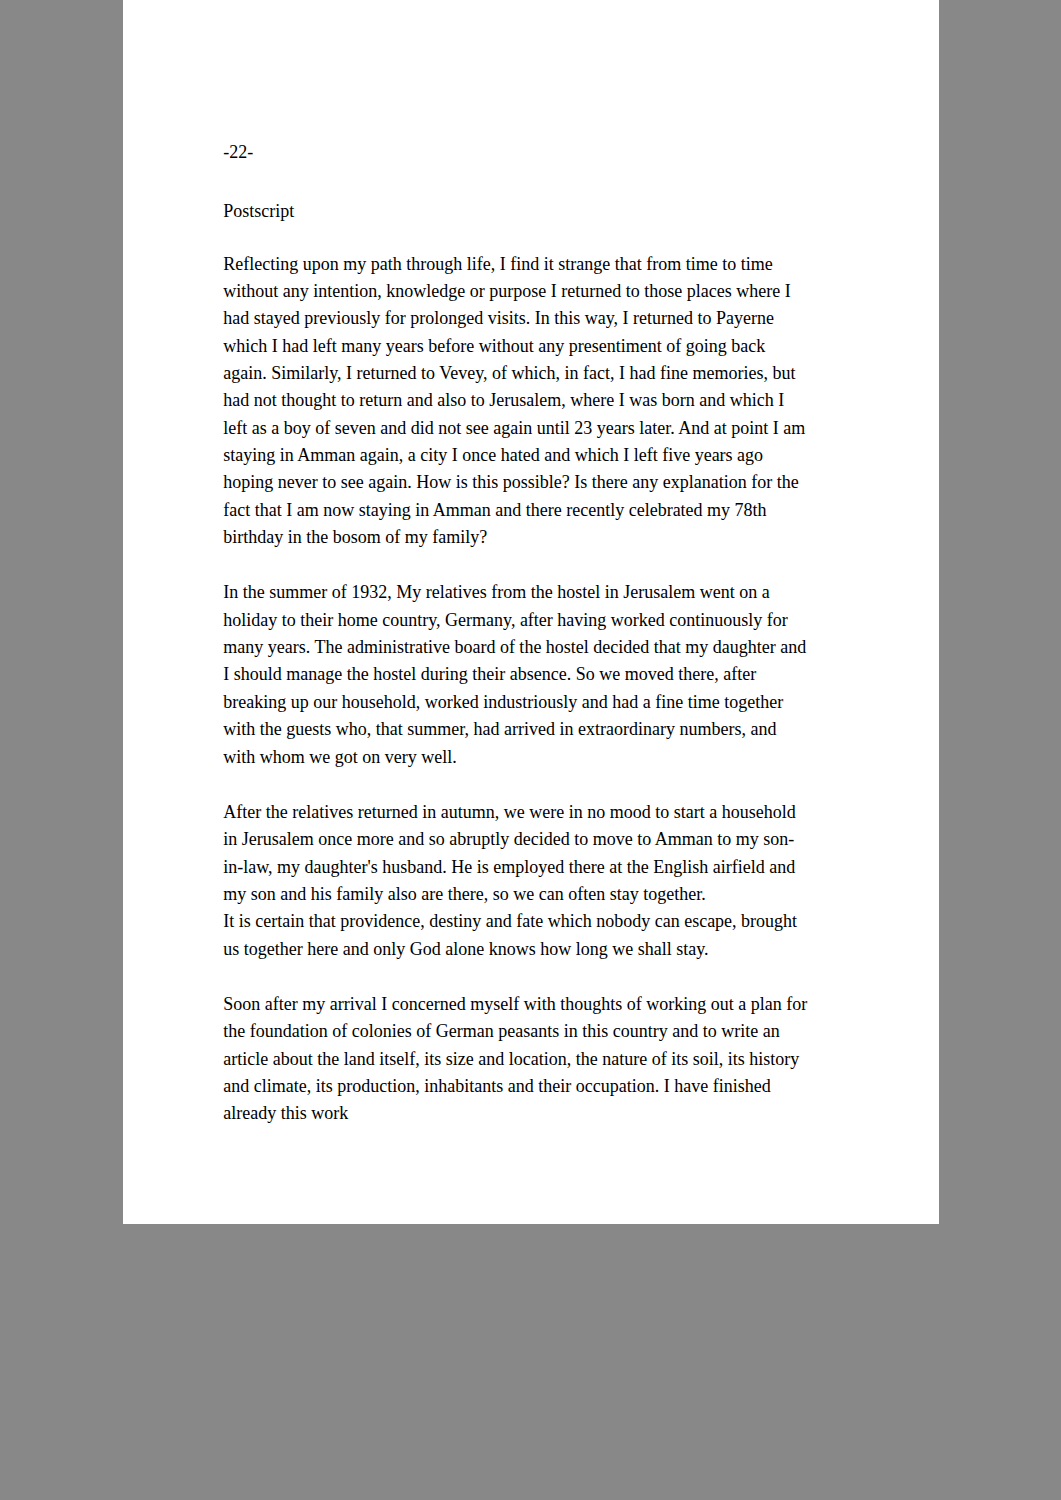-22-
Postscript
Reflecting upon my path through life, I find it strange that from time to time without any intention, knowledge or purpose I returned to those places where I had stayed previously for prolonged visits. In this way, I returned to Payerne which I had left many years before without any presentiment of going back again. Similarly, I returned to Vevey, of which, in fact, I had fine memories, but had not thought to return and also to Jerusalem, where I was born and which I left as a boy of seven and did not see again until 23 years later. And at point I am staying in Amman again, a city I once hated and which I left five years ago hoping never to see again. How is this possible? Is there any explanation for the fact that I am now staying in Amman and there recently celebrated my 78th birthday in the bosom of my family?
In the summer of 1932, My relatives from the hostel in Jerusalem went on a holiday to their home country, Germany, after having worked continuously for many years. The administrative board of the hostel decided that my daughter and I should manage the hostel during their absence. So we moved there, after breaking up our household, worked industriously and had a fine time together with the guests who, that summer, had arrived in extraordinary numbers, and with whom we got on very well.
After the relatives returned in autumn, we were in no mood to start a household in Jerusalem once more and so abruptly decided to move to Amman to my son-in-law, my daughter's husband. He is employed there at the English airfield and my son and his family also are there, so we can often stay together.
It is certain that providence, destiny and fate which nobody can escape, brought us together here and only God alone knows how long we shall stay.
Soon after my arrival I concerned myself with thoughts of working out a plan for the foundation of colonies of German peasants in this country and to write an article about the land itself, its size and location, the nature of its soil, its history and climate, its production, inhabitants and their occupation. I have finished already this work